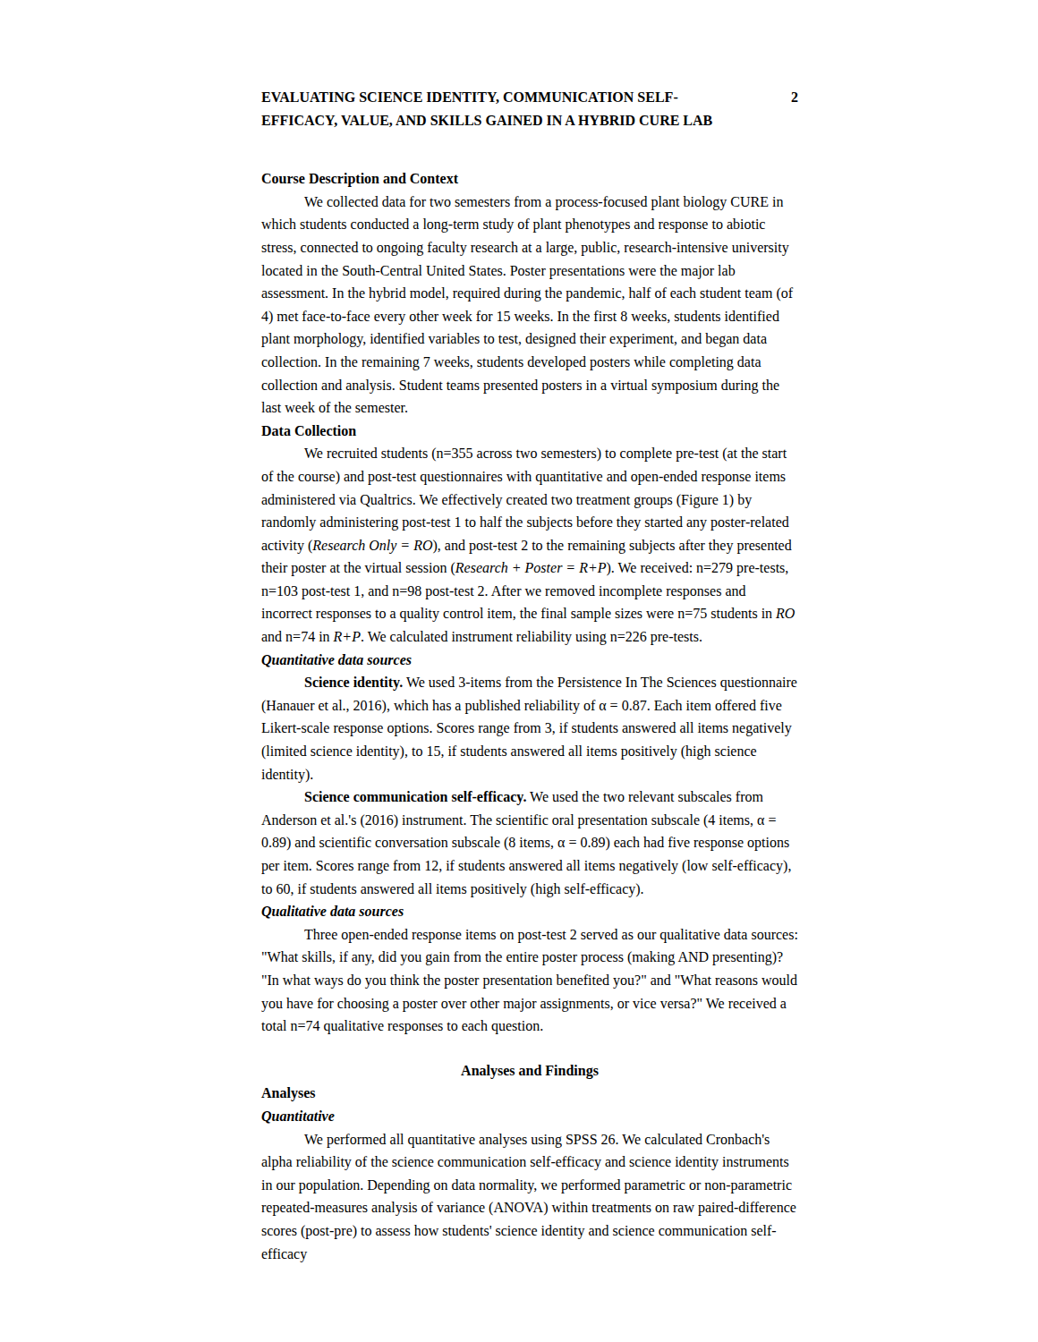Evaluating Science Identity, Communication Self-Efficacy, Value, and Skills Gained in a Hybrid CURE Lab 2
Course Description and Context
We collected data for two semesters from a process-focused plant biology CURE in which students conducted a long-term study of plant phenotypes and response to abiotic stress, connected to ongoing faculty research at a large, public, research-intensive university located in the South-Central United States. Poster presentations were the major lab assessment. In the hybrid model, required during the pandemic, half of each student team (of 4) met face-to-face every other week for 15 weeks. In the first 8 weeks, students identified plant morphology, identified variables to test, designed their experiment, and began data collection. In the remaining 7 weeks, students developed posters while completing data collection and analysis. Student teams presented posters in a virtual symposium during the last week of the semester.
Data Collection
We recruited students (n=355 across two semesters) to complete pre-test (at the start of the course) and post-test questionnaires with quantitative and open-ended response items administered via Qualtrics. We effectively created two treatment groups (Figure 1) by randomly administering post-test 1 to half the subjects before they started any poster-related activity (Research Only = RO), and post-test 2 to the remaining subjects after they presented their poster at the virtual session (Research + Poster = R+P). We received: n=279 pre-tests, n=103 post-test 1, and n=98 post-test 2. After we removed incomplete responses and incorrect responses to a quality control item, the final sample sizes were n=75 students in RO and n=74 in R+P. We calculated instrument reliability using n=226 pre-tests.
Quantitative data sources
Science identity. We used 3-items from the Persistence In The Sciences questionnaire (Hanauer et al., 2016), which has a published reliability of α = 0.87. Each item offered five Likert-scale response options. Scores range from 3, if students answered all items negatively (limited science identity), to 15, if students answered all items positively (high science identity).
Science communication self-efficacy. We used the two relevant subscales from Anderson et al.'s (2016) instrument. The scientific oral presentation subscale (4 items, α = 0.89) and scientific conversation subscale (8 items, α = 0.89) each had five response options per item. Scores range from 12, if students answered all items negatively (low self-efficacy), to 60, if students answered all items positively (high self-efficacy).
Qualitative data sources
Three open-ended response items on post-test 2 served as our qualitative data sources: "What skills, if any, did you gain from the entire poster process (making AND presenting)? "In what ways do you think the poster presentation benefited you?" and "What reasons would you have for choosing a poster over other major assignments, or vice versa?" We received a total n=74 qualitative responses to each question.
Analyses and Findings
Analyses
Quantitative
We performed all quantitative analyses using SPSS 26. We calculated Cronbach's alpha reliability of the science communication self-efficacy and science identity instruments in our population. Depending on data normality, we performed parametric or non-parametric repeated-measures analysis of variance (ANOVA) within treatments on raw paired-difference scores (post-pre) to assess how students' science identity and science communication self-efficacy